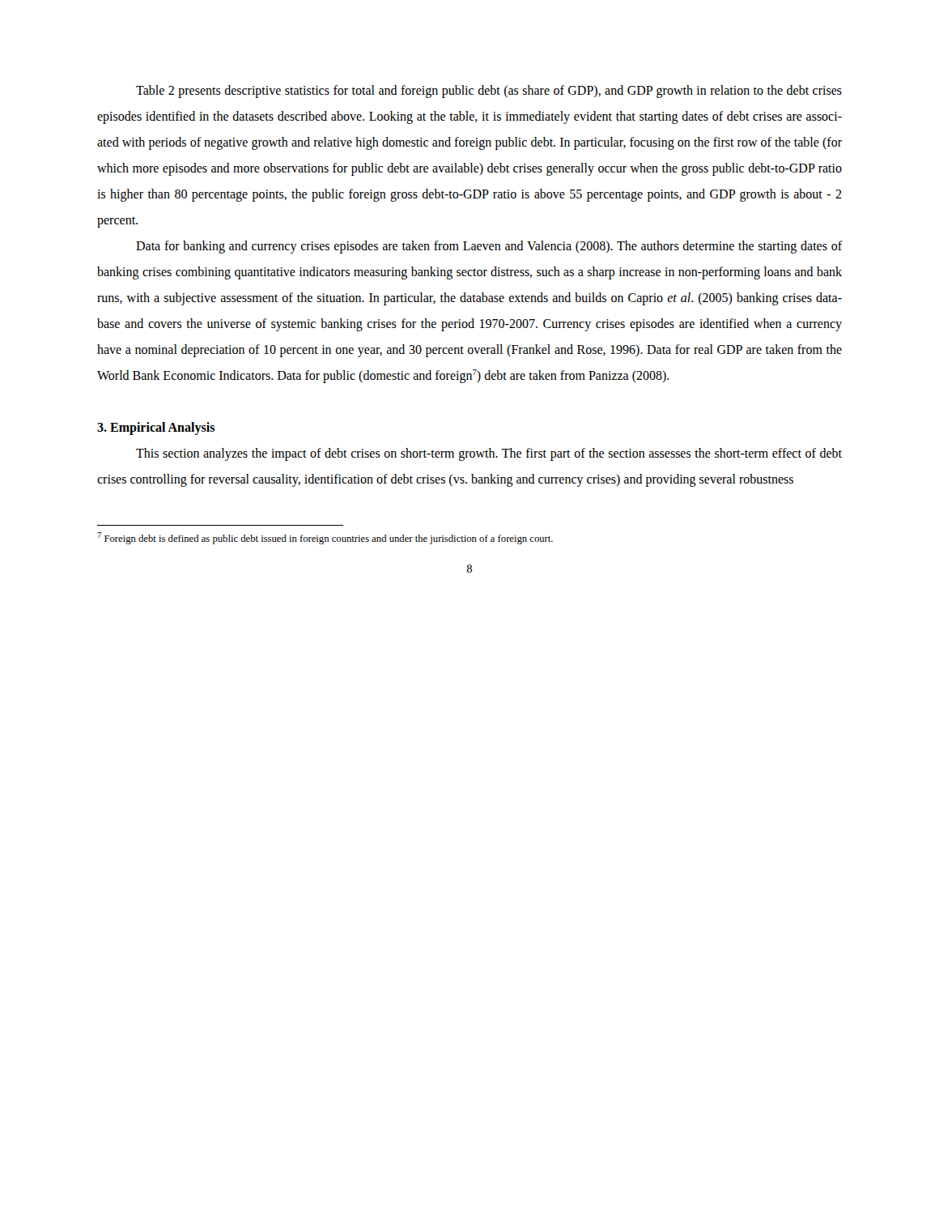Table 2 presents descriptive statistics for total and foreign public debt (as share of GDP), and GDP growth in relation to the debt crises episodes identified in the datasets described above. Looking at the table, it is immediately evident that starting dates of debt crises are associated with periods of negative growth and relative high domestic and foreign public debt. In particular, focusing on the first row of the table (for which more episodes and more observations for public debt are available) debt crises generally occur when the gross public debt-to-GDP ratio is higher than 80 percentage points, the public foreign gross debt-to-GDP ratio is above 55 percentage points, and GDP growth is about - 2 percent.
Data for banking and currency crises episodes are taken from Laeven and Valencia (2008). The authors determine the starting dates of banking crises combining quantitative indicators measuring banking sector distress, such as a sharp increase in non-performing loans and bank runs, with a subjective assessment of the situation. In particular, the database extends and builds on Caprio et al. (2005) banking crises database and covers the universe of systemic banking crises for the period 1970-2007. Currency crises episodes are identified when a currency have a nominal depreciation of 10 percent in one year, and 30 percent overall (Frankel and Rose, 1996). Data for real GDP are taken from the World Bank Economic Indicators. Data for public (domestic and foreign7) debt are taken from Panizza (2008).
3. Empirical Analysis
This section analyzes the impact of debt crises on short-term growth. The first part of the section assesses the short-term effect of debt crises controlling for reversal causality, identification of debt crises (vs. banking and currency crises) and providing several robustness
7 Foreign debt is defined as public debt issued in foreign countries and under the jurisdiction of a foreign court.
8